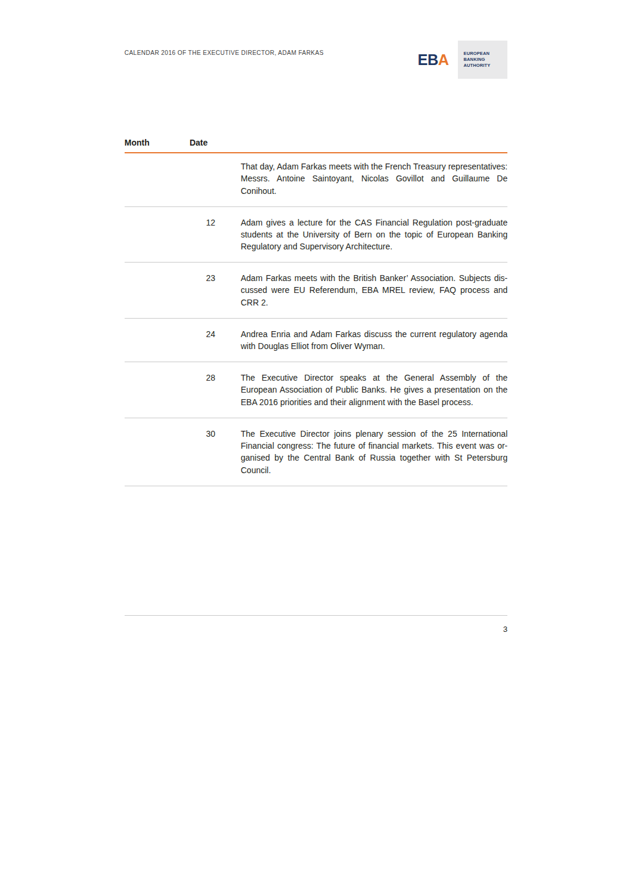Calendar 2016 of the Executive Director, Adam Farkas
EBA
European
Banking
Authority
| Month | Date | |
| --- | --- | --- |
| | | That day, Adam Farkas meets with the French Treasury representatives: Messrs. Antoine Saintoyant, Nicolas Govillot and Guillaume De Conihout. |
| | 12 | Adam gives a lecture for the CAS Financial Regulation post-graduate students at the University of Bern on the topic of European Banking Regulatory and Supervisory Architecture. |
| | 23 | Adam Farkas meets with the British Banker’ Association. Subjects discussed were EU Referendum, EBA MREL review, FAQ process and CRR 2. |
| | 24 | Andrea Enria and Adam Farkas discuss the current regulatory agenda with Douglas Elliot from Oliver Wyman. |
| | 28 | The Executive Director speaks at the General Assembly of the European Association of Public Banks. He gives a presentation on the EBA 2016 priorities and their alignment with the Basel process. |
| | 30 | The Executive Director joins plenary session of the 25 International Financial congress: The future of financial markets. This event was organised by the Central Bank of Russia together with St Petersburg Council. |
3